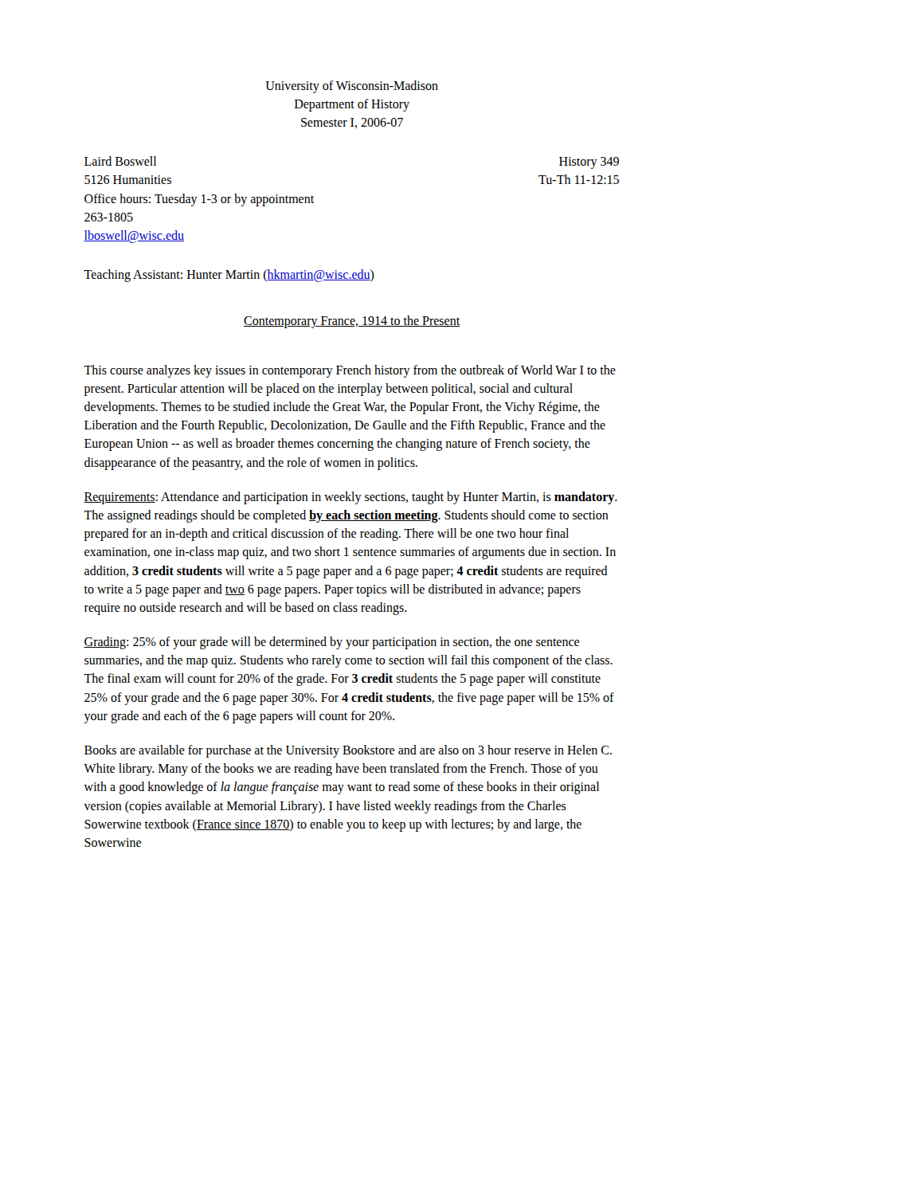University of Wisconsin-Madison
Department of History
Semester I, 2006-07
| Laird Boswell | History 349 |
| 5126 Humanities | Tu-Th 11-12:15 |
| Office hours: Tuesday 1-3 or by appointment | |
| 263-1805 | |
| lboswell@wisc.edu | |
Teaching Assistant: Hunter Martin (hkmartin@wisc.edu)
Contemporary France, 1914 to the Present
This course analyzes key issues in contemporary French history from the outbreak of World War I to the present. Particular attention will be placed on the interplay between political, social and cultural developments. Themes to be studied include the Great War, the Popular Front, the Vichy Régime, the Liberation and the Fourth Republic, Decolonization, De Gaulle and the Fifth Republic, France and the European Union -- as well as broader themes concerning the changing nature of French society, the disappearance of the peasantry, and the role of women in politics.
Requirements: Attendance and participation in weekly sections, taught by Hunter Martin, is mandatory. The assigned readings should be completed by each section meeting. Students should come to section prepared for an in-depth and critical discussion of the reading. There will be one two hour final examination, one in-class map quiz, and two short 1 sentence summaries of arguments due in section. In addition, 3 credit students will write a 5 page paper and a 6 page paper; 4 credit students are required to write a 5 page paper and two 6 page papers. Paper topics will be distributed in advance; papers require no outside research and will be based on class readings.
Grading: 25% of your grade will be determined by your participation in section, the one sentence summaries, and the map quiz. Students who rarely come to section will fail this component of the class. The final exam will count for 20% of the grade. For 3 credit students the 5 page paper will constitute 25% of your grade and the 6 page paper 30%. For 4 credit students, the five page paper will be 15% of your grade and each of the 6 page papers will count for 20%.
Books are available for purchase at the University Bookstore and are also on 3 hour reserve in Helen C. White library. Many of the books we are reading have been translated from the French. Those of you with a good knowledge of la langue française may want to read some of these books in their original version (copies available at Memorial Library). I have listed weekly readings from the Charles Sowerwine textbook (France since 1870) to enable you to keep up with lectures; by and large, the Sowerwine